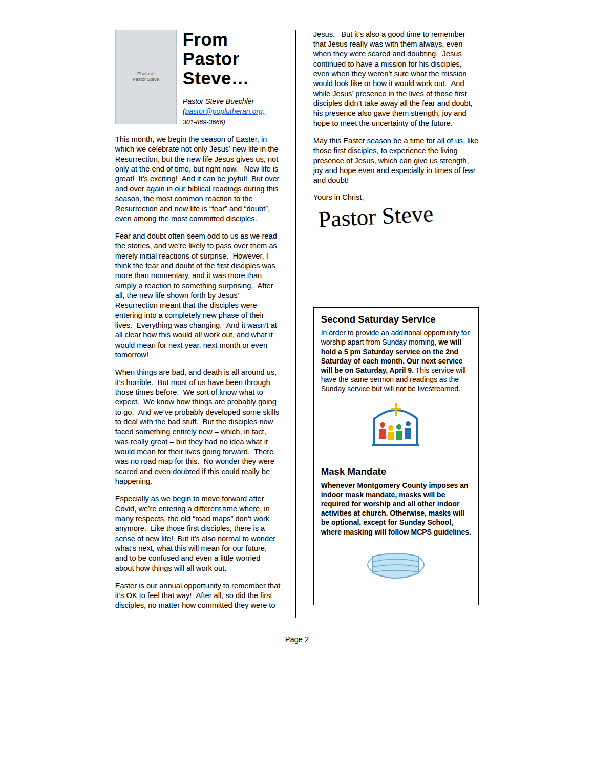Photo of
Pastor Steve
From Pastor Steve…
Pastor Steve Buechler
(pastor@poplutheran.org;
301-869-3666)
This month, we begin the season of Easter, in which we celebrate not only Jesus’ new life in the Resurrection, but the new life Jesus gives us, not only at the end of time, but right now. New life is great! It’s exciting! And it can be joyful! But over and over again in our biblical readings during this season, the most common reaction to the Resurrection and new life is “fear” and “doubt”, even among the most committed disciples.
Fear and doubt often seem odd to us as we read the stories, and we’re likely to pass over them as merely initial reactions of surprise. However, I think the fear and doubt of the first disciples was more than momentary, and it was more than simply a reaction to something surprising. After all, the new life shown forth by Jesus’ Resurrection meant that the disciples were entering into a completely new phase of their lives. Everything was changing. And it wasn’t at all clear how this would all work out, and what it would mean for next year, next month or even tomorrow!
When things are bad, and death is all around us, it’s horrible. But most of us have been through those times before. We sort of know what to expect. We know how things are probably going to go. And we’ve probably developed some skills to deal with the bad stuff. But the disciples now faced something entirely new – which, in fact, was really great – but they had no idea what it would mean for their lives going forward. There was no road map for this. No wonder they were scared and even doubted if this could really be happening.
Especially as we begin to move forward after Covid, we’re entering a different time where, in many respects, the old “road maps” don’t work anymore. Like those first disciples, there is a sense of new life! But it’s also normal to wonder what’s next, what this will mean for our future, and to be confused and even a little worried about how things will all work out.
Easter is our annual opportunity to remember that it’s OK to feel that way! After all, so did the first disciples, no matter how committed they were to
Jesus. But it’s also a good time to remember that Jesus really was with them always, even when they were scared and doubting. Jesus continued to have a mission for his disciples, even when they weren’t sure what the mission would look like or how it would work out. And while Jesus’ presence in the lives of those first disciples didn’t take away all the fear and doubt, his presence also gave them strength, joy and hope to meet the uncertainty of the future.
May this Easter season be a time for all of us, like those first disciples, to experience the living presence of Jesus, which can give us strength, joy and hope even and especially in times of fear and doubt!
Yours in Christ,
Pastor Steve
Second Saturday Service
In order to provide an additional opportunity for worship apart from Sunday morning, we will hold a 5 pm Saturday service on the 2nd Saturday of each month. Our next service will be on Saturday, April 9. This service will have the same sermon and readings as the Sunday service but will not be livestreamed.
Mask Mandate
Whenever Montgomery County imposes an indoor mask mandate, masks will be required for worship and all other indoor activities at church. Otherwise, masks will be optional, except for Sunday School, where masking will follow MCPS guidelines.
Page 2